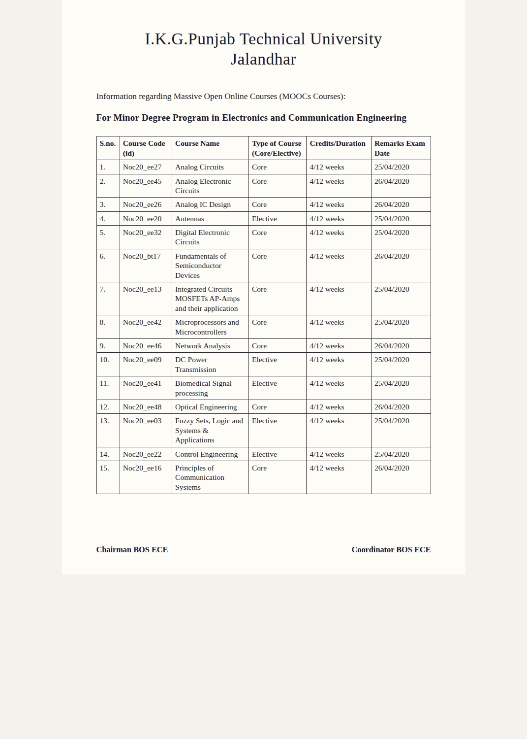I.K.G.Punjab Technical University
Jalandhar
Information regarding Massive Open Online Courses (MOOCs Courses):
For Minor Degree Program in Electronics and Communication Engineering
| S.no. | Course Code (id) | Course Name | Type of Course (Core/Elective) | Credits/Duration | Remarks Exam Date |
| --- | --- | --- | --- | --- | --- |
| 1. | Noc20_ee27 | Analog Circuits | Core | 4/12 weeks | 25/04/2020 |
| 2. | Noc20_ee45 | Analog Electronic Circuits | Core | 4/12 weeks | 26/04/2020 |
| 3. | Noc20_ee26 | Analog IC Design | Core | 4/12 weeks | 26/04/2020 |
| 4. | Noc20_ee20 | Antennas | Elective | 4/12 weeks | 25/04/2020 |
| 5. | Noc20_ee32 | Digital Electronic Circuits | Core | 4/12 weeks | 25/04/2020 |
| 6. | Noc20_bt17 | Fundamentals of Semiconductor Devices | Core | 4/12 weeks | 26/04/2020 |
| 7. | Noc20_ee13 | Integrated Circuits MOSFETs AP-Amps and their application | Core | 4/12 weeks | 25/04/2020 |
| 8. | Noc20_ee42 | Microprocessors and Microcontrollers | Core | 4/12 weeks | 25/04/2020 |
| 9. | Noc20_ee46 | Network Analysis | Core | 4/12 weeks | 26/04/2020 |
| 10. | Noc20_ee09 | DC Power Transmission | Elective | 4/12 weeks | 25/04/2020 |
| 11. | Noc20_ee41 | Biomedical Signal processing | Elective | 4/12 weeks | 25/04/2020 |
| 12. | Noc20_ee48 | Optical Engineering | Core | 4/12 weeks | 26/04/2020 |
| 13. | Noc20_ee03 | Fuzzy Sets, Logic and Systems & Applications | Elective | 4/12 weeks | 25/04/2020 |
| 14. | Noc20_ee22 | Control Engineering | Elective | 4/12 weeks | 25/04/2020 |
| 15. | Noc20_ee16 | Principles of Communication Systems | Core | 4/12 weeks | 26/04/2020 |
Chairman BOS ECE
Coordinator BOS ECE